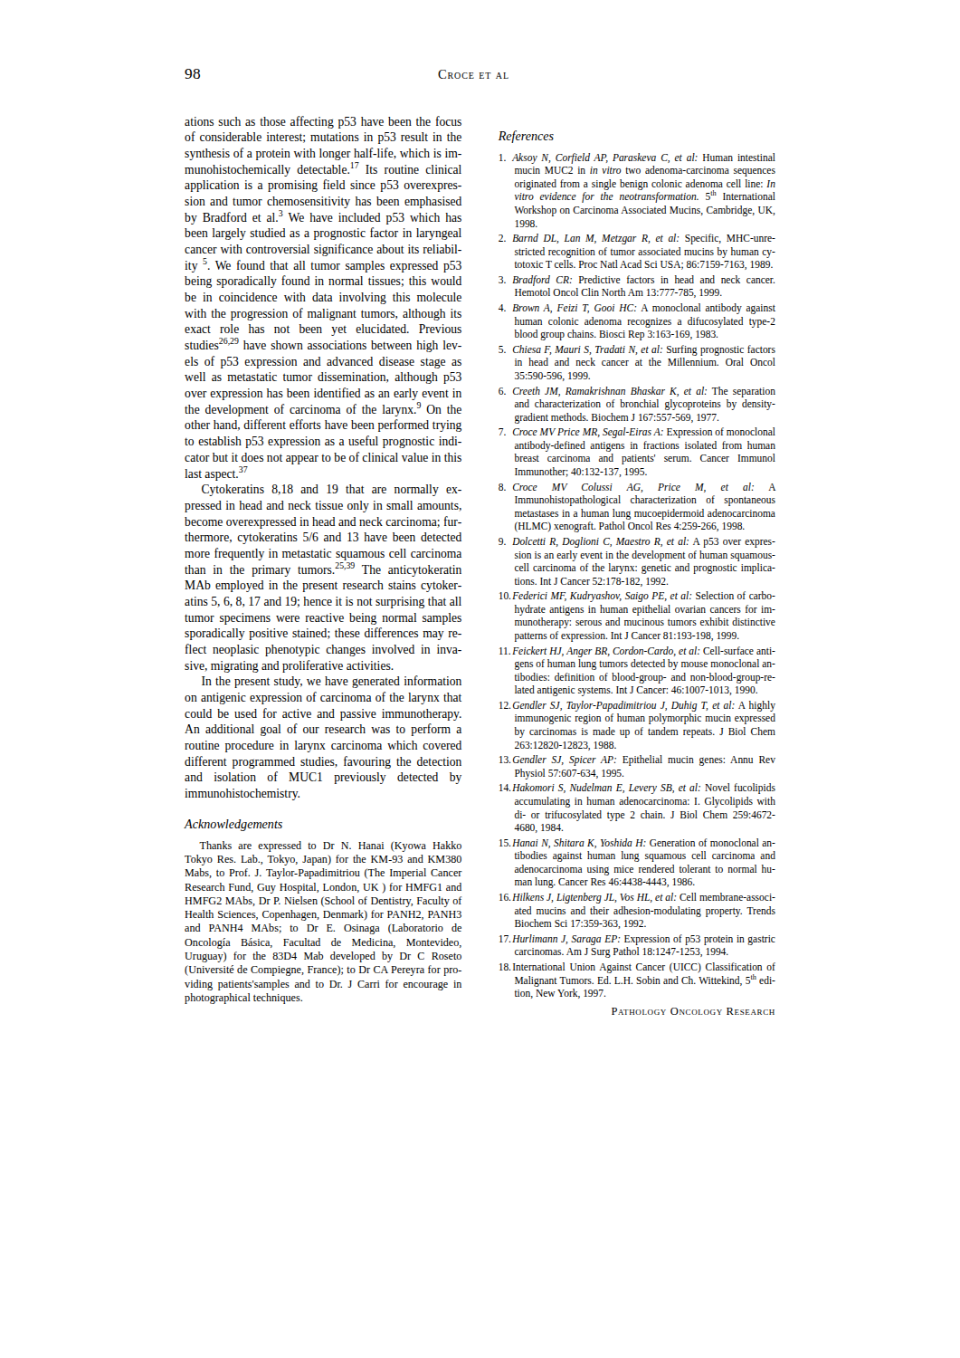98 Croce et al
ations such as those affecting p53 have been the focus of considerable interest; mutations in p53 result in the synthesis of a protein with longer half-life, which is immunohistochemically detectable.17 Its routine clinical application is a promising field since p53 overexpression and tumor chemosensitivity has been emphasised by Bradford et al.3 We have included p53 which has been largely studied as a prognostic factor in laryngeal cancer with controversial significance about its reliability 5. We found that all tumor samples expressed p53 being sporadically found in normal tissues; this would be in coincidence with data involving this molecule with the progression of malignant tumors, although its exact role has not been yet elucidated. Previous studies26,29 have shown associations between high levels of p53 expression and advanced disease stage as well as metastatic tumor dissemination, although p53 over expression has been identified as an early event in the development of carcinoma of the larynx.9 On the other hand, different efforts have been performed trying to establish p53 expression as a useful prognostic indicator but it does not appear to be of clinical value in this last aspect.37
Cytokeratins 8,18 and 19 that are normally expressed in head and neck tissue only in small amounts, become overexpressed in head and neck carcinoma; furthermore, cytokeratins 5/6 and 13 have been detected more frequently in metastatic squamous cell carcinoma than in the primary tumors.25,39 The anticytokeratin MAb employed in the present research stains cytokeratins 5, 6, 8, 17 and 19; hence it is not surprising that all tumor specimens were reactive being normal samples sporadically positive stained; these differences may reflect neoplasic phenotypic changes involved in invasive, migrating and proliferative activities.
In the present study, we have generated information on antigenic expression of carcinoma of the larynx that could be used for active and passive immunotherapy. An additional goal of our research was to perform a routine procedure in larynx carcinoma which covered different programmed studies, favouring the detection and isolation of MUC1 previously detected by immunohistochemistry.
Acknowledgements
Thanks are expressed to Dr N. Hanai (Kyowa Hakko Tokyo Res. Lab., Tokyo, Japan) for the KM-93 and KM380 Mabs, to Prof. J. Taylor-Papadimitriou (The Imperial Cancer Research Fund, Guy Hospital, London, UK ) for HMFG1 and HMFG2 MAbs, Dr P. Nielsen (School of Dentistry, Faculty of Health Sciences, Copenhagen, Denmark) for PANH2, PANH3 and PANH4 MAbs; to Dr E. Osinaga (Laboratorio de Oncología Básica, Facultad de Medicina, Montevideo, Uruguay) for the 83D4 Mab developed by Dr C Roseto (Université de Compiegne, France); to Dr CA Pereyra for providing patients'samples and to Dr. J Carri for encourage in photographical techniques.
References
Aksoy N, Corfield AP, Paraskeva C, et al: Human intestinal mucin MUC2 in in vitro two adenoma-carcinoma sequences originated from a single benign colonic adenoma cell line: In vitro evidence for the neotransformation. 5th International Workshop on Carcinoma Associated Mucins, Cambridge, UK, 1998.
Barnd DL, Lan M, Metzgar R, et al: Specific, MHC-unrestricted recognition of tumor associated mucins by human cytotoxic T cells. Proc Natl Acad Sci USA; 86:7159-7163, 1989.
Bradford CR: Predictive factors in head and neck cancer. Hemotol Oncol Clin North Am 13:777-785, 1999.
Brown A, Feizi T, Gooi HC: A monoclonal antibody against human colonic adenoma recognizes a difucosylated type-2 blood group chains. Biosci Rep 3:163-169, 1983.
Chiesa F, Mauri S, Tradati N, et al: Surfing prognostic factors in head and neck cancer at the Millennium. Oral Oncol 35:590-596, 1999.
Creeth JM, Ramakrishnan Bhaskar K, et al: The separation and characterization of bronchial glycoproteins by density-gradient methods. Biochem J 167:557-569, 1977.
Croce MV Price MR, Segal-Eiras A: Expression of monoclonal antibody-defined antigens in fractions isolated from human breast carcinoma and patients' serum. Cancer Immunol Immunother; 40:132-137, 1995.
Croce MV Colussi AG, Price M, et al: A Immunohistopathological characterization of spontaneous metastases in a human lung mucoepidermoid adenocarcinoma (HLMC) xenograft. Pathol Oncol Res 4:259-266, 1998.
Dolcetti R, Doglioni C, Maestro R, et al: A p53 over expression is an early event in the development of human squamous-cell carcinoma of the larynx: genetic and prognostic implications. Int J Cancer 52:178-182, 1992.
Federici MF, Kudryashov, Saigo PE, et al: Selection of carbohydrate antigens in human epithelial ovarian cancers for immunotherapy: serous and mucinous tumors exhibit distinctive patterns of expression. Int J Cancer 81:193-198, 1999.
Feickert HJ, Anger BR, Cordon-Cardo, et al: Cell-surface antigens of human lung tumors detected by mouse monoclonal antibodies: definition of blood-group- and non-blood-group-related antigenic systems. Int J Cancer: 46:1007-1013, 1990.
Gendler SJ, Taylor-Papadimitriou J, Duhig T, et al: A highly immunogenic region of human polymorphic mucin expressed by carcinomas is made up of tandem repeats. J Biol Chem 263:12820-12823, 1988.
Gendler SJ, Spicer AP: Epithelial mucin genes: Annu Rev Physiol 57:607-634, 1995.
Hakomori S, Nudelman E, Levery SB, et al: Novel fucolipids accumulating in human adenocarcinoma: I. Glycolipids with di- or trifucosylated type 2 chain. J Biol Chem 259:4672-4680, 1984.
Hanai N, Shitara K, Yoshida H: Generation of monoclonal antibodies against human lung squamous cell carcinoma and adenocarcinoma using mice rendered tolerant to normal human lung. Cancer Res 46:4438-4443, 1986.
Hilkens J, Ligtenberg JL, Vos HL, et al: Cell membrane-associated mucins and their adhesion-modulating property. Trends Biochem Sci 17:359-363, 1992.
Hurlimann J, Saraga EP: Expression of p53 protein in gastric carcinomas. Am J Surg Pathol 18:1247-1253, 1994.
International Union Against Cancer (UICC) Classification of Malignant Tumors. Ed. L.H. Sobin and Ch. Wittekind, 5th edition, New York, 1997.
Pathology Oncology Research